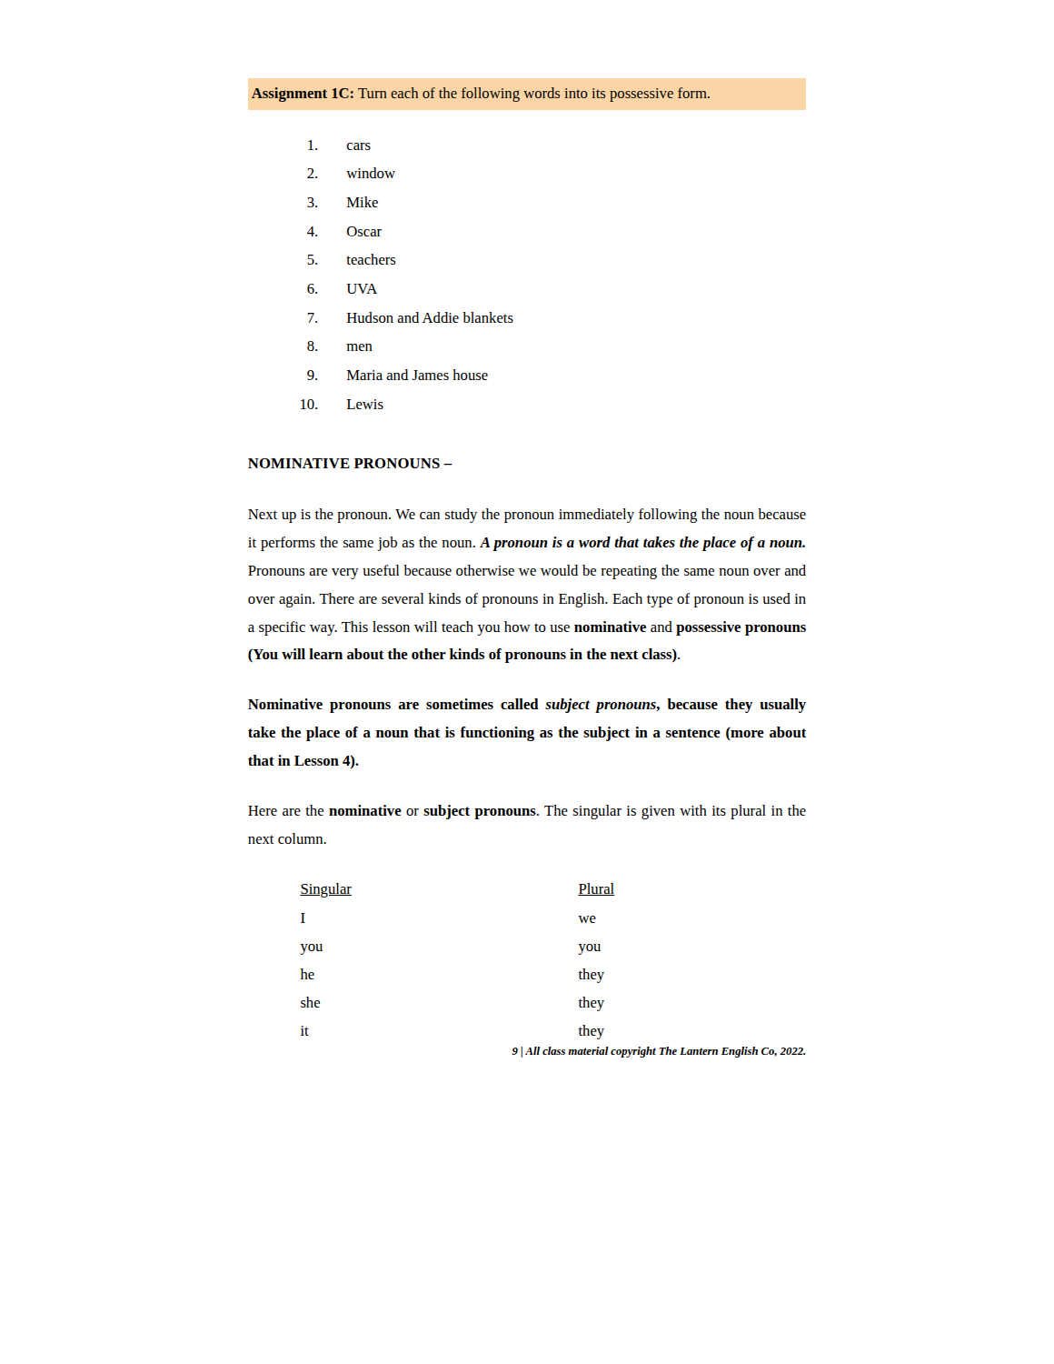Assignment 1C: Turn each of the following words into its possessive form.
cars
window
Mike
Oscar
teachers
UVA
Hudson and Addie blankets
men
Maria and James house
Lewis
NOMINATIVE PRONOUNS –
Next up is the pronoun. We can study the pronoun immediately following the noun because it performs the same job as the noun. A pronoun is a word that takes the place of a noun. Pronouns are very useful because otherwise we would be repeating the same noun over and over again. There are several kinds of pronouns in English. Each type of pronoun is used in a specific way. This lesson will teach you how to use nominative and possessive pronouns (You will learn about the other kinds of pronouns in the next class).
Nominative pronouns are sometimes called subject pronouns, because they usually take the place of a noun that is functioning as the subject in a sentence (more about that in Lesson 4).
Here are the nominative or subject pronouns. The singular is given with its plural in the next column.
| Singular | Plural |
| --- | --- |
| I | we |
| you | you |
| he | they |
| she | they |
| it | they |
9 | All class material copyright The Lantern English Co, 2022.